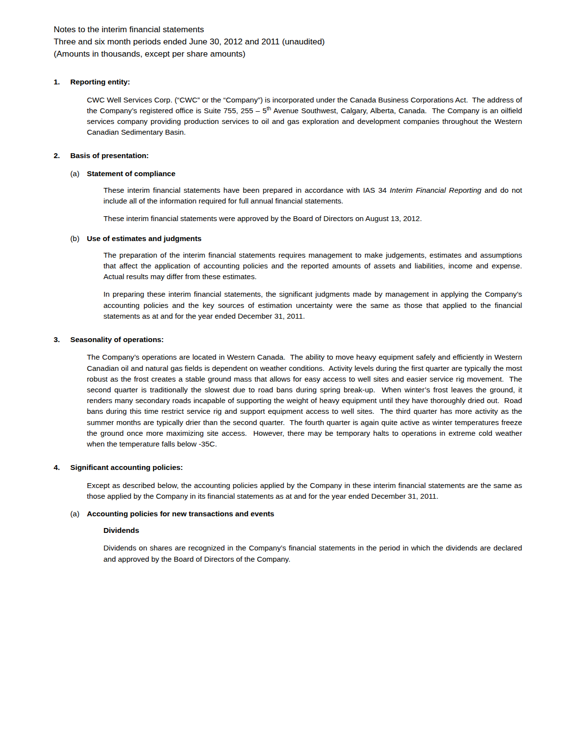Notes to the interim financial statements
Three and six month periods ended June 30, 2012 and 2011 (unaudited)
(Amounts in thousands, except per share amounts)
Reporting entity:
CWC Well Services Corp. (“CWC” or the “Company”) is incorporated under the Canada Business Corporations Act. The address of the Company’s registered office is Suite 755, 255 – 5th Avenue Southwest, Calgary, Alberta, Canada. The Company is an oilfield services company providing production services to oil and gas exploration and development companies throughout the Western Canadian Sedimentary Basin.
Basis of presentation:
(a) Statement of compliance
These interim financial statements have been prepared in accordance with IAS 34 Interim Financial Reporting and do not include all of the information required for full annual financial statements.
These interim financial statements were approved by the Board of Directors on August 13, 2012.
(b) Use of estimates and judgments
The preparation of the interim financial statements requires management to make judgements, estimates and assumptions that affect the application of accounting policies and the reported amounts of assets and liabilities, income and expense. Actual results may differ from these estimates.
In preparing these interim financial statements, the significant judgments made by management in applying the Company’s accounting policies and the key sources of estimation uncertainty were the same as those that applied to the financial statements as at and for the year ended December 31, 2011.
Seasonality of operations:
The Company’s operations are located in Western Canada. The ability to move heavy equipment safely and efficiently in Western Canadian oil and natural gas fields is dependent on weather conditions. Activity levels during the first quarter are typically the most robust as the frost creates a stable ground mass that allows for easy access to well sites and easier service rig movement. The second quarter is traditionally the slowest due to road bans during spring break-up. When winter’s frost leaves the ground, it renders many secondary roads incapable of supporting the weight of heavy equipment until they have thoroughly dried out. Road bans during this time restrict service rig and support equipment access to well sites. The third quarter has more activity as the summer months are typically drier than the second quarter. The fourth quarter is again quite active as winter temperatures freeze the ground once more maximizing site access. However, there may be temporary halts to operations in extreme cold weather when the temperature falls below -35C.
Significant accounting policies:
Except as described below, the accounting policies applied by the Company in these interim financial statements are the same as those applied by the Company in its financial statements as at and for the year ended December 31, 2011.
(a) Accounting policies for new transactions and events
Dividends
Dividends on shares are recognized in the Company’s financial statements in the period in which the dividends are declared and approved by the Board of Directors of the Company.